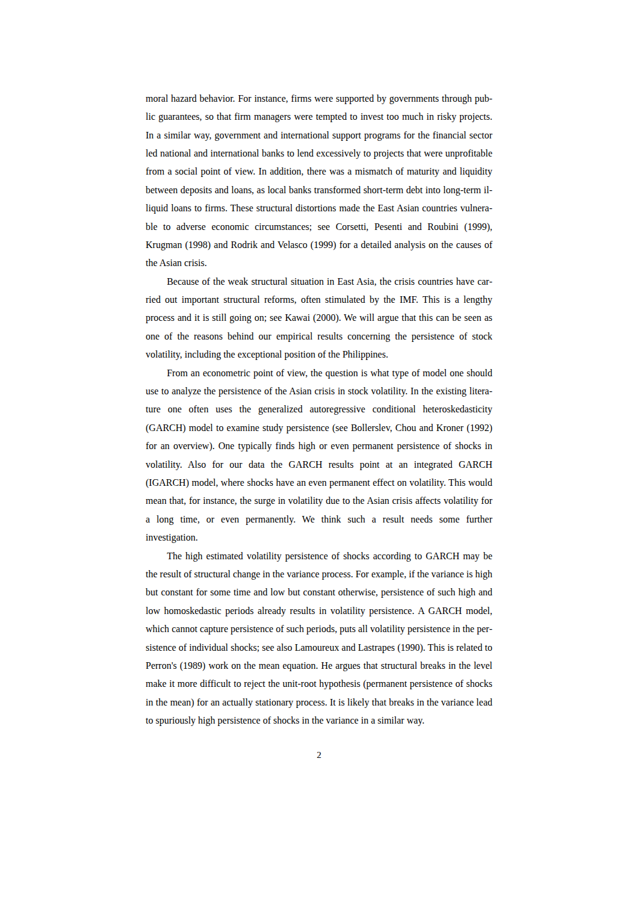moral hazard behavior. For instance, firms were supported by governments through public guarantees, so that firm managers were tempted to invest too much in risky projects. In a similar way, government and international support programs for the financial sector led national and international banks to lend excessively to projects that were unprofitable from a social point of view. In addition, there was a mismatch of maturity and liquidity between deposits and loans, as local banks transformed short-term debt into long-term illiquid loans to firms. These structural distortions made the East Asian countries vulnerable to adverse economic circumstances; see Corsetti, Pesenti and Roubini (1999), Krugman (1998) and Rodrik and Velasco (1999) for a detailed analysis on the causes of the Asian crisis.
Because of the weak structural situation in East Asia, the crisis countries have carried out important structural reforms, often stimulated by the IMF. This is a lengthy process and it is still going on; see Kawai (2000). We will argue that this can be seen as one of the reasons behind our empirical results concerning the persistence of stock volatility, including the exceptional position of the Philippines.
From an econometric point of view, the question is what type of model one should use to analyze the persistence of the Asian crisis in stock volatility. In the existing literature one often uses the generalized autoregressive conditional heteroskedasticity (GARCH) model to examine study persistence (see Bollerslev, Chou and Kroner (1992) for an overview). One typically finds high or even permanent persistence of shocks in volatility. Also for our data the GARCH results point at an integrated GARCH (IGARCH) model, where shocks have an even permanent effect on volatility. This would mean that, for instance, the surge in volatility due to the Asian crisis affects volatility for a long time, or even permanently. We think such a result needs some further investigation.
The high estimated volatility persistence of shocks according to GARCH may be the result of structural change in the variance process. For example, if the variance is high but constant for some time and low but constant otherwise, persistence of such high and low homoskedastic periods already results in volatility persistence. A GARCH model, which cannot capture persistence of such periods, puts all volatility persistence in the persistence of individual shocks; see also Lamoureux and Lastrapes (1990). This is related to Perron's (1989) work on the mean equation. He argues that structural breaks in the level make it more difficult to reject the unit-root hypothesis (permanent persistence of shocks in the mean) for an actually stationary process. It is likely that breaks in the variance lead to spuriously high persistence of shocks in the variance in a similar way.
2